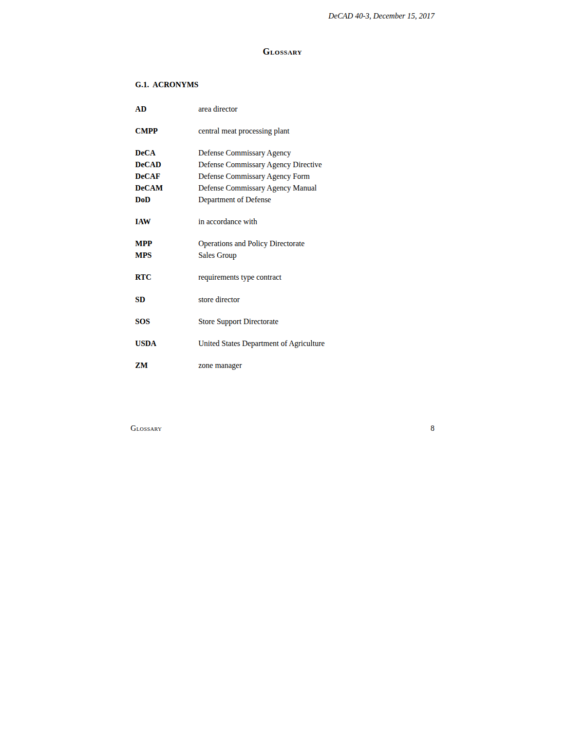DeCAD 40-3, December 15, 2017
Glossary
G.1. ACRONYMS
| AD | area director |
| CMPP | central meat processing plant |
| DeCA | Defense Commissary Agency |
| DeCAD | Defense Commissary Agency Directive |
| DeCAF | Defense Commissary Agency Form |
| DeCAM | Defense Commissary Agency Manual |
| DoD | Department of Defense |
| IAW | in accordance with |
| MPP | Operations and Policy Directorate |
| MPS | Sales Group |
| RTC | requirements type contract |
| SD | store director |
| SOS | Store Support Directorate |
| USDA | United States Department of Agriculture |
| ZM | zone manager |
Glossary 8